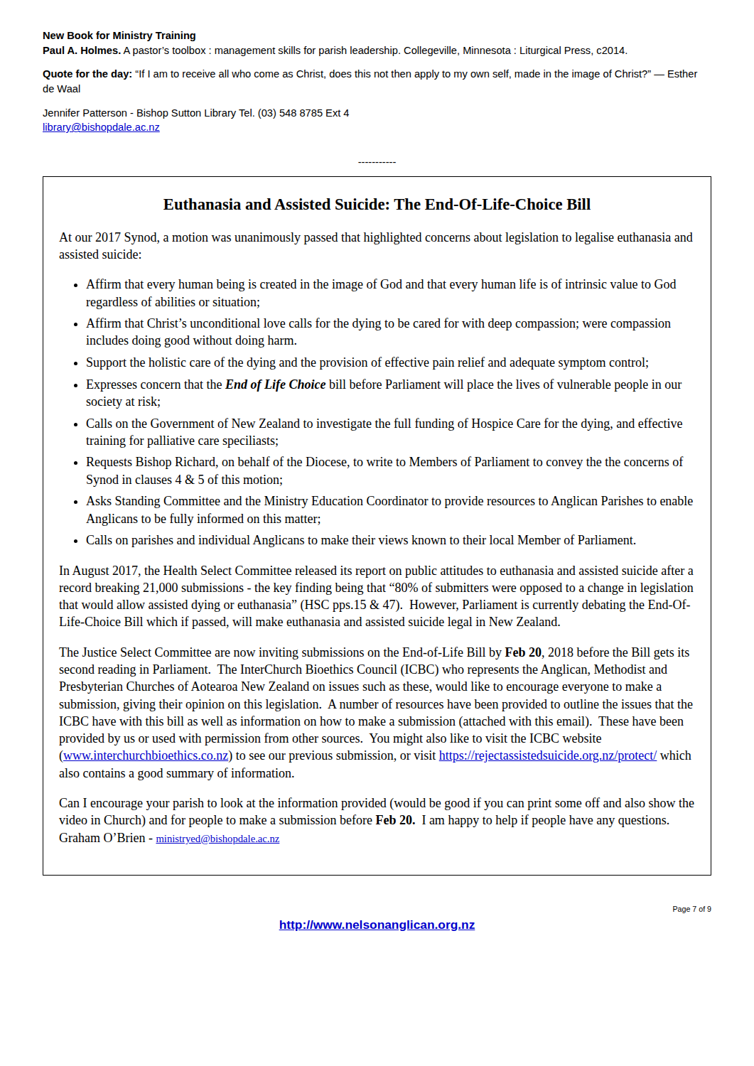New Book for Ministry Training
Paul A. Holmes. A pastor’s toolbox : management skills for parish leadership. Collegeville, Minnesota : Liturgical Press, c2014.
Quote for the day: “If I am to receive all who come as Christ, does this not then apply to my own self, made in the image of Christ?” — Esther de Waal
Jennifer Patterson - Bishop Sutton Library Tel. (03) 548 8785 Ext 4
library@bishopdale.ac.nz
-----------
Euthanasia and Assisted Suicide: The End-Of-Life-Choice Bill
At our 2017 Synod, a motion was unanimously passed that highlighted concerns about legislation to legalise euthanasia and assisted suicide:
Affirm that every human being is created in the image of God and that every human life is of intrinsic value to God regardless of abilities or situation;
Affirm that Christ’s unconditional love calls for the dying to be cared for with deep compassion; were compassion includes doing good without doing harm.
Support the holistic care of the dying and the provision of effective pain relief and adequate symptom control;
Expresses concern that the End of Life Choice bill before Parliament will place the lives of vulnerable people in our society at risk;
Calls on the Government of New Zealand to investigate the full funding of Hospice Care for the dying, and effective training for palliative care speciliasts;
Requests Bishop Richard, on behalf of the Diocese, to write to Members of Parliament to convey the the concerns of Synod in clauses 4 & 5 of this motion;
Asks Standing Committee and the Ministry Education Coordinator to provide resources to Anglican Parishes to enable Anglicans to be fully informed on this matter;
Calls on parishes and individual Anglicans to make their views known to their local Member of Parliament.
In August 2017, the Health Select Committee released its report on public attitudes to euthanasia and assisted suicide after a record breaking 21,000 submissions - the key finding being that “80% of submitters were opposed to a change in legislation that would allow assisted dying or euthanasia” (HSC pps.15 & 47). However, Parliament is currently debating the End-Of-Life-Choice Bill which if passed, will make euthanasia and assisted suicide legal in New Zealand.
The Justice Select Committee are now inviting submissions on the End-of-Life Bill by Feb 20, 2018 before the Bill gets its second reading in Parliament. The InterChurch Bioethics Council (ICBC) who represents the Anglican, Methodist and Presbyterian Churches of Aotearoa New Zealand on issues such as these, would like to encourage everyone to make a submission, giving their opinion on this legislation. A number of resources have been provided to outline the issues that the ICBC have with this bill as well as information on how to make a submission (attached with this email). These have been provided by us or used with permission from other sources. You might also like to visit the ICBC website (www.interchurchbioethics.co.nz) to see our previous submission, or visit https://rejectassistedsuicide.org.nz/protect/ which also contains a good summary of information.
Can I encourage your parish to look at the information provided (would be good if you can print some off and also show the video in Church) and for people to make a submission before Feb 20. I am happy to help if people have any questions.
Graham O’Brien - ministryed@bishopdale.ac.nz
Page 7 of 9
http://www.nelsonanglican.org.nz